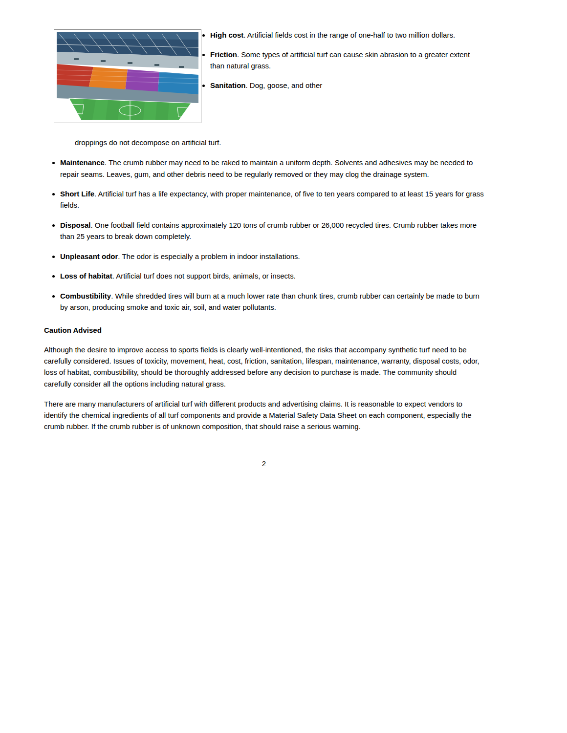High cost. Artificial fields cost in the range of one-half to two million dollars.
Friction. Some types of artificial turf can cause skin abrasion to a greater extent than natural grass.
Sanitation. Dog, goose, and other
droppings do not decompose on artificial turf.
Maintenance. The crumb rubber may need to be raked to maintain a uniform depth. Solvents and adhesives may be needed to repair seams. Leaves, gum, and other debris need to be regularly removed or they may clog the drainage system.
Short Life. Artificial turf has a life expectancy, with proper maintenance, of five to ten years compared to at least 15 years for grass fields.
Disposal. One football field contains approximately 120 tons of crumb rubber or 26,000 recycled tires. Crumb rubber takes more than 25 years to break down completely.
Unpleasant odor. The odor is especially a problem in indoor installations.
Loss of habitat. Artificial turf does not support birds, animals, or insects.
Combustibility. While shredded tires will burn at a much lower rate than chunk tires, crumb rubber can certainly be made to burn by arson, producing smoke and toxic air, soil, and water pollutants.
Caution Advised
Although the desire to improve access to sports fields is clearly well-intentioned, the risks that accompany synthetic turf need to be carefully considered. Issues of toxicity, movement, heat, cost, friction, sanitation, lifespan, maintenance, warranty, disposal costs, odor, loss of habitat, combustibility, should be thoroughly addressed before any decision to purchase is made. The community should carefully consider all the options including natural grass.
There are many manufacturers of artificial turf with different products and advertising claims. It is reasonable to expect vendors to identify the chemical ingredients of all turf components and provide a Material Safety Data Sheet on each component, especially the crumb rubber. If the crumb rubber is of unknown composition, that should raise a serious warning.
2